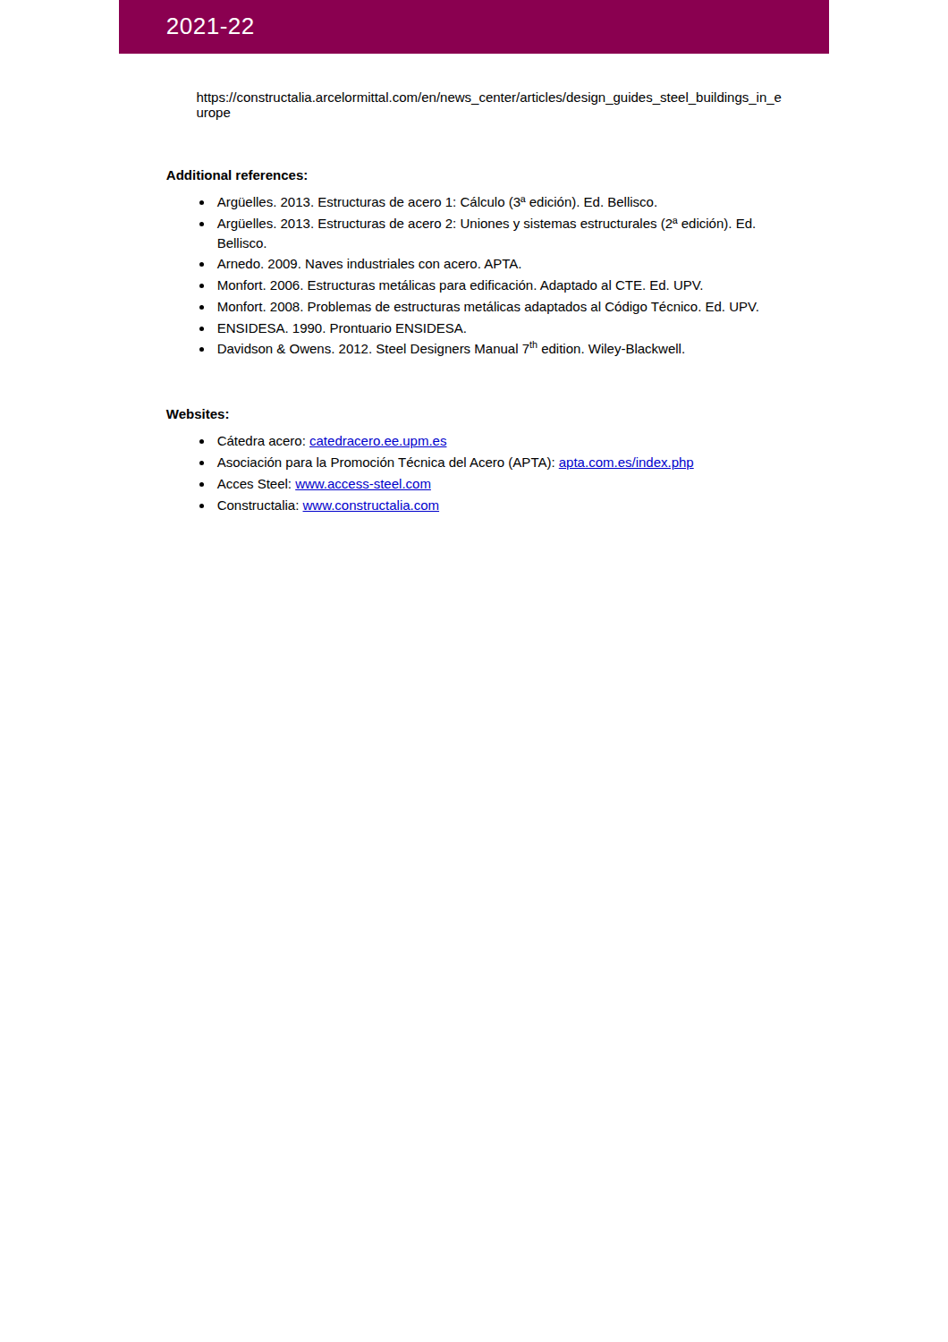2021-22
https://constructalia.arcelormittal.com/en/news_center/articles/design_guides_steel_buildings_in_europe
Additional references:
Argüelles. 2013. Estructuras de acero 1: Cálculo (3ª edición). Ed. Bellisco.
Argüelles. 2013. Estructuras de acero 2: Uniones y sistemas estructurales (2ª edición). Ed. Bellisco.
Arnedo. 2009. Naves industriales con acero. APTA.
Monfort. 2006. Estructuras metálicas para edificación. Adaptado al CTE. Ed. UPV.
Monfort. 2008. Problemas de estructuras metálicas adaptados al Código Técnico. Ed. UPV.
ENSIDESA. 1990. Prontuario ENSIDESA.
Davidson & Owens. 2012. Steel Designers Manual 7th edition. Wiley-Blackwell.
Websites:
Cátedra acero: catedracero.ee.upm.es
Asociación para la Promoción Técnica del Acero (APTA): apta.com.es/index.php
Acces Steel: www.access-steel.com
Constructalia: www.constructalia.com